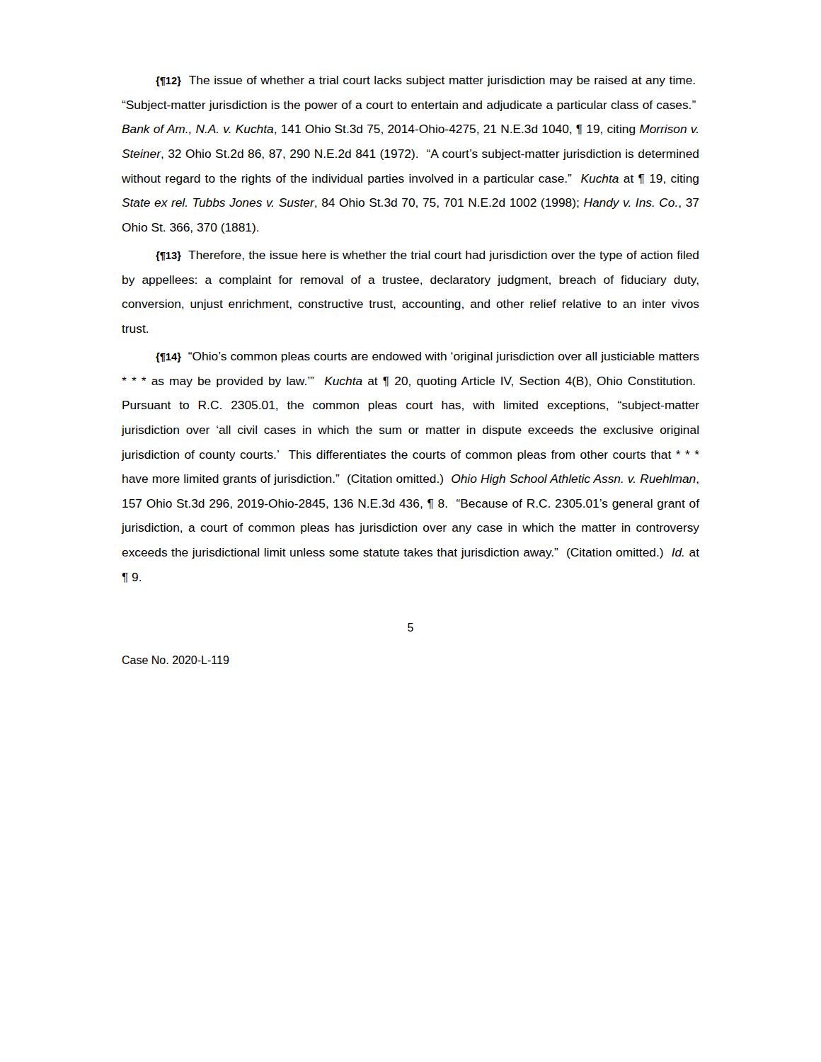{¶12} The issue of whether a trial court lacks subject matter jurisdiction may be raised at any time. “Subject-matter jurisdiction is the power of a court to entertain and adjudicate a particular class of cases.” Bank of Am., N.A. v. Kuchta, 141 Ohio St.3d 75, 2014-Ohio-4275, 21 N.E.3d 1040, ¶ 19, citing Morrison v. Steiner, 32 Ohio St.2d 86, 87, 290 N.E.2d 841 (1972). “A court’s subject-matter jurisdiction is determined without regard to the rights of the individual parties involved in a particular case.” Kuchta at ¶ 19, citing State ex rel. Tubbs Jones v. Suster, 84 Ohio St.3d 70, 75, 701 N.E.2d 1002 (1998); Handy v. Ins. Co., 37 Ohio St. 366, 370 (1881).
{¶13} Therefore, the issue here is whether the trial court had jurisdiction over the type of action filed by appellees: a complaint for removal of a trustee, declaratory judgment, breach of fiduciary duty, conversion, unjust enrichment, constructive trust, accounting, and other relief relative to an inter vivos trust.
{¶14} “Ohio’s common pleas courts are endowed with ‘original jurisdiction over all justiciable matters * * * as may be provided by law.’” Kuchta at ¶ 20, quoting Article IV, Section 4(B), Ohio Constitution. Pursuant to R.C. 2305.01, the common pleas court has, with limited exceptions, “subject-matter jurisdiction over ‘all civil cases in which the sum or matter in dispute exceeds the exclusive original jurisdiction of county courts.’ This differentiates the courts of common pleas from other courts that * * * have more limited grants of jurisdiction.” (Citation omitted.) Ohio High School Athletic Assn. v. Ruehlman, 157 Ohio St.3d 296, 2019-Ohio-2845, 136 N.E.3d 436, ¶ 8. “Because of R.C. 2305.01’s general grant of jurisdiction, a court of common pleas has jurisdiction over any case in which the matter in controversy exceeds the jurisdictional limit unless some statute takes that jurisdiction away.” (Citation omitted.) Id. at ¶ 9.
5
Case No. 2020-L-119